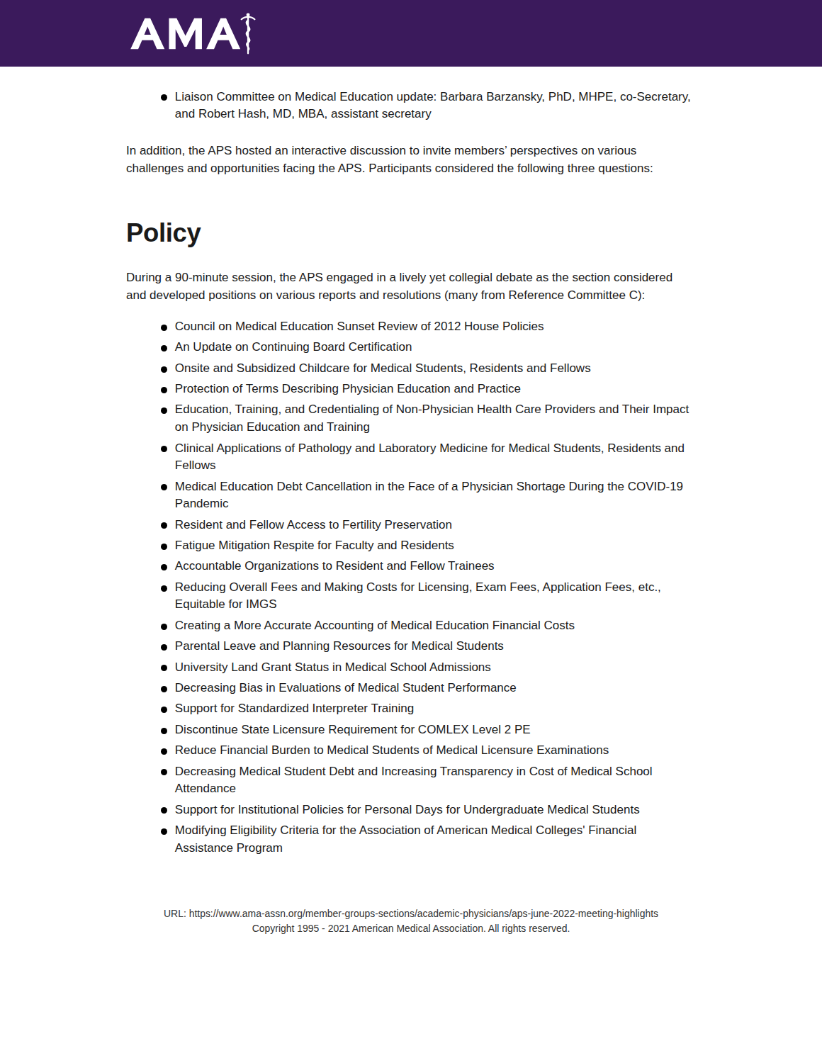AMA
Liaison Committee on Medical Education update: Barbara Barzansky, PhD, MHPE, co-Secretary, and Robert Hash, MD, MBA, assistant secretary
In addition, the APS hosted an interactive discussion to invite members’ perspectives on various challenges and opportunities facing the APS. Participants considered the following three questions:
Policy
During a 90-minute session, the APS engaged in a lively yet collegial debate as the section considered and developed positions on various reports and resolutions (many from Reference Committee C):
Council on Medical Education Sunset Review of 2012 House Policies
An Update on Continuing Board Certification
Onsite and Subsidized Childcare for Medical Students, Residents and Fellows
Protection of Terms Describing Physician Education and Practice
Education, Training, and Credentialing of Non-Physician Health Care Providers and Their Impact on Physician Education and Training
Clinical Applications of Pathology and Laboratory Medicine for Medical Students, Residents and Fellows
Medical Education Debt Cancellation in the Face of a Physician Shortage During the COVID-19 Pandemic
Resident and Fellow Access to Fertility Preservation
Fatigue Mitigation Respite for Faculty and Residents
Accountable Organizations to Resident and Fellow Trainees
Reducing Overall Fees and Making Costs for Licensing, Exam Fees, Application Fees, etc., Equitable for IMGS
Creating a More Accurate Accounting of Medical Education Financial Costs
Parental Leave and Planning Resources for Medical Students
University Land Grant Status in Medical School Admissions
Decreasing Bias in Evaluations of Medical Student Performance
Support for Standardized Interpreter Training
Discontinue State Licensure Requirement for COMLEX Level 2 PE
Reduce Financial Burden to Medical Students of Medical Licensure Examinations
Decreasing Medical Student Debt and Increasing Transparency in Cost of Medical School Attendance
Support for Institutional Policies for Personal Days for Undergraduate Medical Students
Modifying Eligibility Criteria for the Association of American Medical Colleges' Financial Assistance Program
URL: https://www.ama-assn.org/member-groups-sections/academic-physicians/aps-june-2022-meeting-highlights
Copyright 1995 - 2021 American Medical Association. All rights reserved.